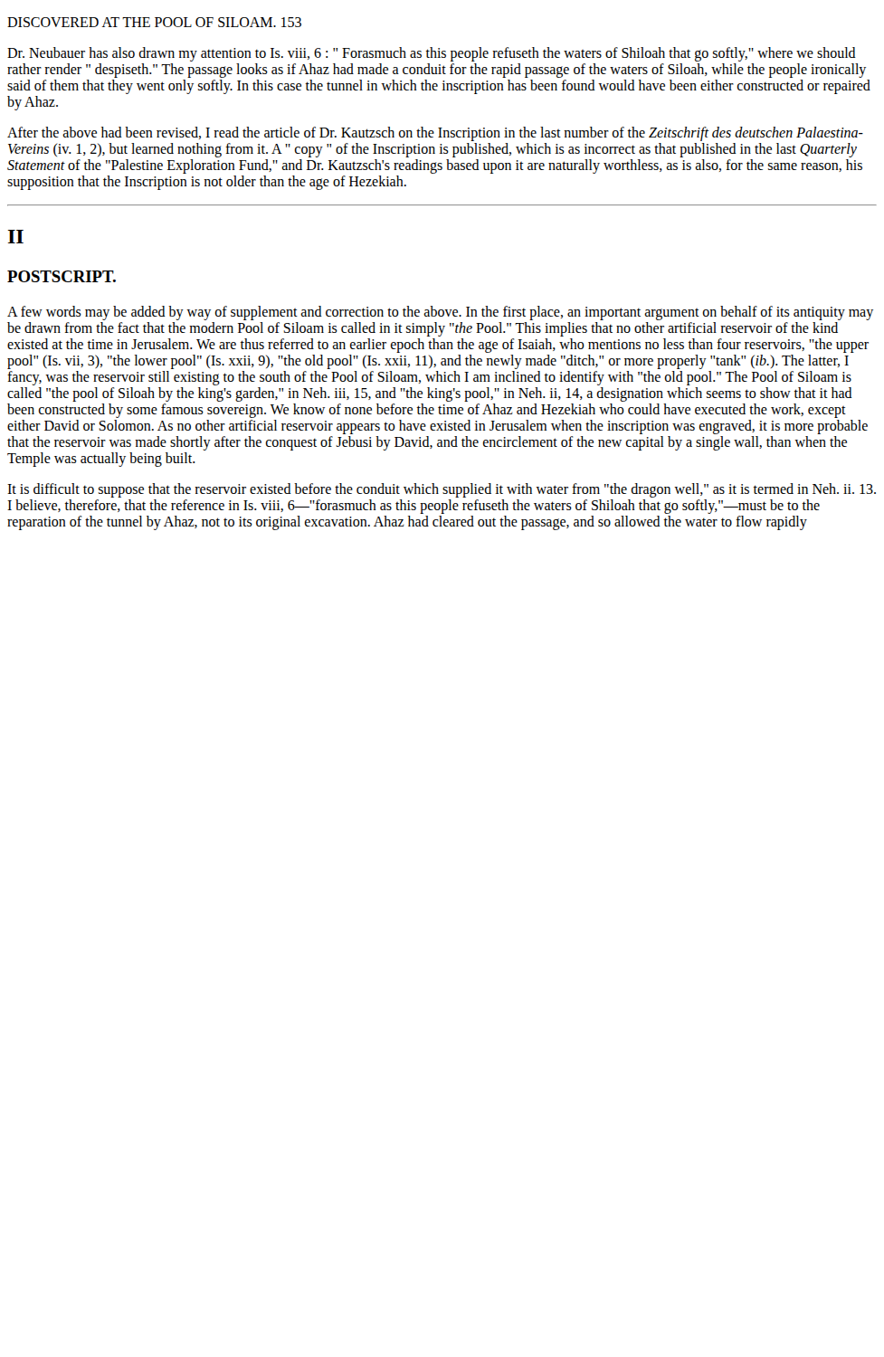DISCOVERED AT THE POOL OF SILOAM. 153
Dr. Neubauer has also drawn my attention to Is. viii, 6 : " Forasmuch as this people refuseth the waters of Shiloah that go softly," where we should rather render " despiseth." The passage looks as if Ahaz had made a conduit for the rapid passage of the waters of Siloah, while the people ironically said of them that they went only softly. In this case the tunnel in which the inscription has been found would have been either constructed or repaired by Ahaz.
After the above had been revised, I read the article of Dr. Kautzsch on the Inscription in the last number of the Zeitschrift des deutschen Palaestina-Vereins (iv. 1, 2), but learned nothing from it. A " copy " of the Inscription is published, which is as incorrect as that published in the last Quarterly Statement of the "Palestine Exploration Fund," and Dr. Kautzsch's readings based upon it are naturally worthless, as is also, for the same reason, his supposition that the Inscription is not older than the age of Hezekiah.
II
POSTSCRIPT.
A few words may be added by way of supplement and correction to the above. In the first place, an important argument on behalf of its antiquity may be drawn from the fact that the modern Pool of Siloam is called in it simply "the Pool." This implies that no other artificial reservoir of the kind existed at the time in Jerusalem. We are thus referred to an earlier epoch than the age of Isaiah, who mentions no less than four reservoirs, "the upper pool" (Is. vii, 3), "the lower pool" (Is. xxii, 9), "the old pool" (Is. xxii, 11), and the newly made "ditch," or more properly "tank" (ib.). The latter, I fancy, was the reservoir still existing to the south of the Pool of Siloam, which I am inclined to identify with "the old pool." The Pool of Siloam is called "the pool of Siloah by the king's garden," in Neh. iii, 15, and "the king's pool," in Neh. ii, 14, a designation which seems to show that it had been constructed by some famous sovereign. We know of none before the time of Ahaz and Hezekiah who could have executed the work, except either David or Solomon. As no other artificial reservoir appears to have existed in Jerusalem when the inscription was engraved, it is more probable that the reservoir was made shortly after the conquest of Jebusi by David, and the encirclement of the new capital by a single wall, than when the Temple was actually being built.
It is difficult to suppose that the reservoir existed before the conduit which supplied it with water from "the dragon well," as it is termed in Neh. ii. 13. I believe, therefore, that the reference in Is. viii, 6—"forasmuch as this people refuseth the waters of Shiloah that go softly,"—must be to the reparation of the tunnel by Ahaz, not to its original excavation. Ahaz had cleared out the passage, and so allowed the water to flow rapidly